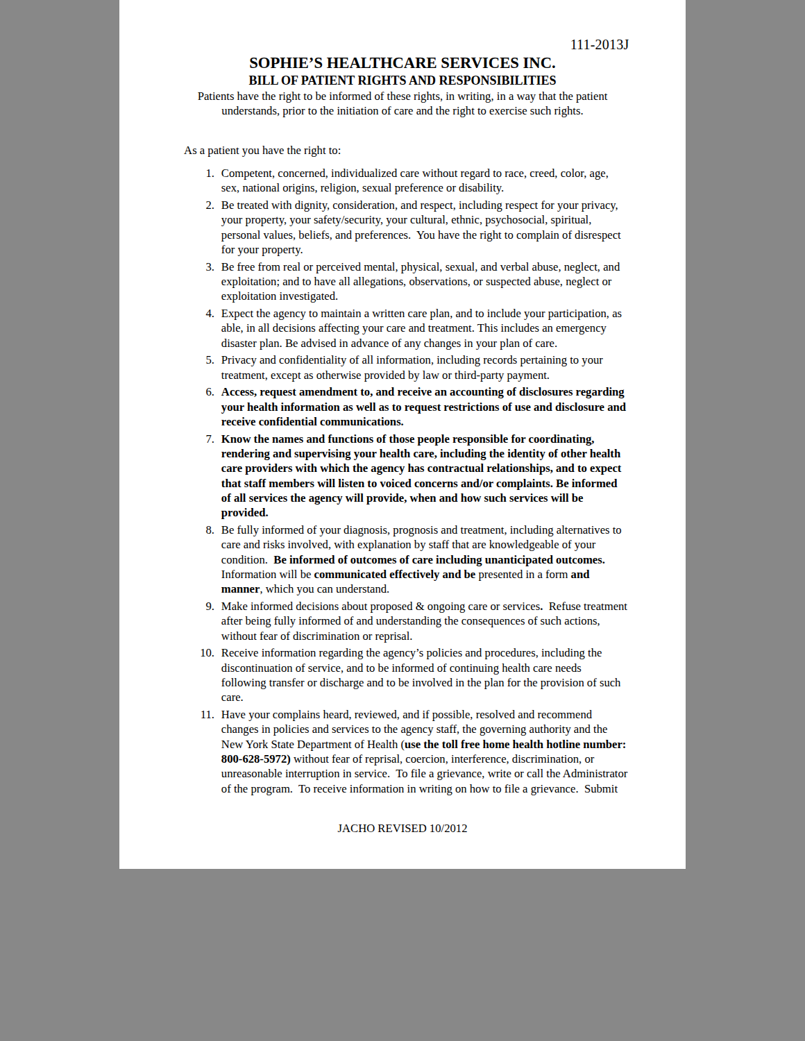111-2013J
SOPHIE’S HEALTHCARE SERVICES INC.
BILL OF PATIENT RIGHTS AND RESPONSIBILITIES
Patients have the right to be informed of these rights, in writing, in a way that the patient understands, prior to the initiation of care and the right to exercise such rights.
As a patient you have the right to:
Competent, concerned, individualized care without regard to race, creed, color, age, sex, national origins, religion, sexual preference or disability.
Be treated with dignity, consideration, and respect, including respect for your privacy, your property, your safety/security, your cultural, ethnic, psychosocial, spiritual, personal values, beliefs, and preferences. You have the right to complain of disrespect for your property.
Be free from real or perceived mental, physical, sexual, and verbal abuse, neglect, and exploitation; and to have all allegations, observations, or suspected abuse, neglect or exploitation investigated.
Expect the agency to maintain a written care plan, and to include your participation, as able, in all decisions affecting your care and treatment. This includes an emergency disaster plan. Be advised in advance of any changes in your plan of care.
Privacy and confidentiality of all information, including records pertaining to your treatment, except as otherwise provided by law or third-party payment.
Access, request amendment to, and receive an accounting of disclosures regarding your health information as well as to request restrictions of use and disclosure and receive confidential communications.
Know the names and functions of those people responsible for coordinating, rendering and supervising your health care, including the identity of other health care providers with which the agency has contractual relationships, and to expect that staff members will listen to voiced concerns and/or complaints. Be informed of all services the agency will provide, when and how such services will be provided.
Be fully informed of your diagnosis, prognosis and treatment, including alternatives to care and risks involved, with explanation by staff that are knowledgeable of your condition. Be informed of outcomes of care including unanticipated outcomes. Information will be communicated effectively and be presented in a form and manner, which you can understand.
Make informed decisions about proposed & ongoing care or services. Refuse treatment after being fully informed of and understanding the consequences of such actions, without fear of discrimination or reprisal.
Receive information regarding the agency’s policies and procedures, including the discontinuation of service, and to be informed of continuing health care needs following transfer or discharge and to be involved in the plan for the provision of such care.
Have your complains heard, reviewed, and if possible, resolved and recommend changes in policies and services to the agency staff, the governing authority and the New York State Department of Health (use the toll free home health hotline number: 800-628-5972) without fear of reprisal, coercion, interference, discrimination, or unreasonable interruption in service. To file a grievance, write or call the Administrator of the program. To receive information in writing on how to file a grievance. Submit
JACHO REVISED 10/2012